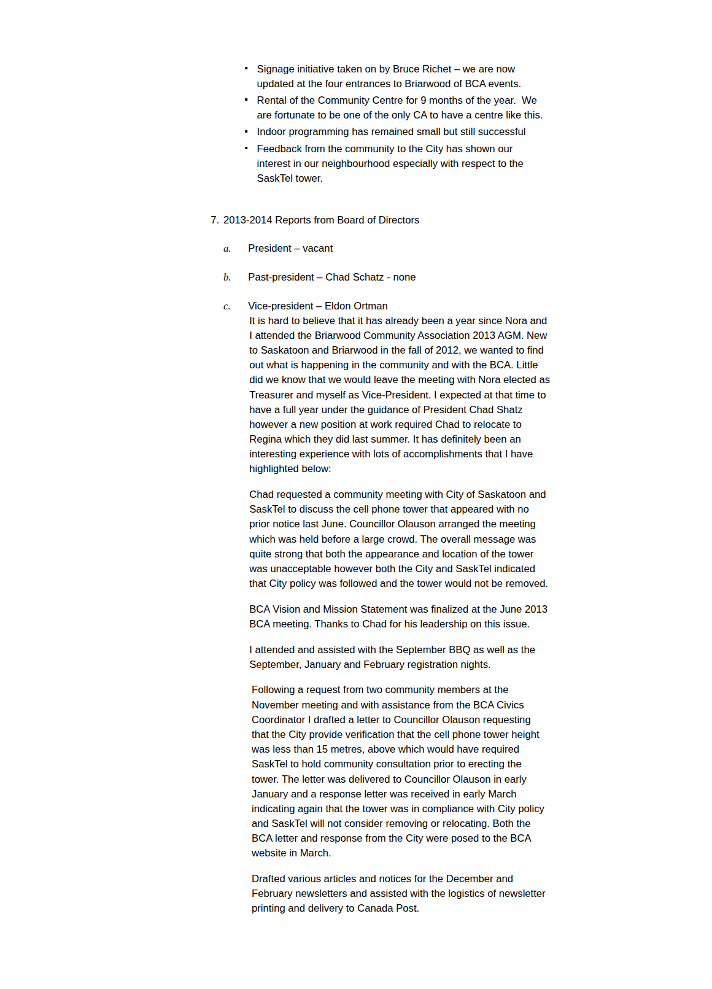Signage initiative taken on by Bruce Richet – we are now updated at the four entrances to Briarwood of BCA events.
Rental of the Community Centre for 9 months of the year. We are fortunate to be one of the only CA to have a centre like this.
Indoor programming has remained small but still successful
Feedback from the community to the City has shown our interest in our neighbourhood especially with respect to the SaskTel tower.
7. 2013-2014 Reports from Board of Directors
a. President – vacant
b. Past-president – Chad Schatz - none
c. Vice-president – Eldon Ortman
It is hard to believe that it has already been a year since Nora and I attended the Briarwood Community Association 2013 AGM. New to Saskatoon and Briarwood in the fall of 2012, we wanted to find out what is happening in the community and with the BCA. Little did we know that we would leave the meeting with Nora elected as Treasurer and myself as Vice-President. I expected at that time to have a full year under the guidance of President Chad Shatz however a new position at work required Chad to relocate to Regina which they did last summer. It has definitely been an interesting experience with lots of accomplishments that I have highlighted below:
Chad requested a community meeting with City of Saskatoon and SaskTel to discuss the cell phone tower that appeared with no prior notice last June. Councillor Olauson arranged the meeting which was held before a large crowd. The overall message was quite strong that both the appearance and location of the tower was unacceptable however both the City and SaskTel indicated that City policy was followed and the tower would not be removed.
BCA Vision and Mission Statement was finalized at the June 2013 BCA meeting. Thanks to Chad for his leadership on this issue.
I attended and assisted with the September BBQ as well as the September, January and February registration nights.
Following a request from two community members at the November meeting and with assistance from the BCA Civics Coordinator I drafted a letter to Councillor Olauson requesting that the City provide verification that the cell phone tower height was less than 15 metres, above which would have required SaskTel to hold community consultation prior to erecting the tower. The letter was delivered to Councillor Olauson in early January and a response letter was received in early March indicating again that the tower was in compliance with City policy and SaskTel will not consider removing or relocating. Both the BCA letter and response from the City were posed to the BCA website in March.
Drafted various articles and notices for the December and February newsletters and assisted with the logistics of newsletter printing and delivery to Canada Post.